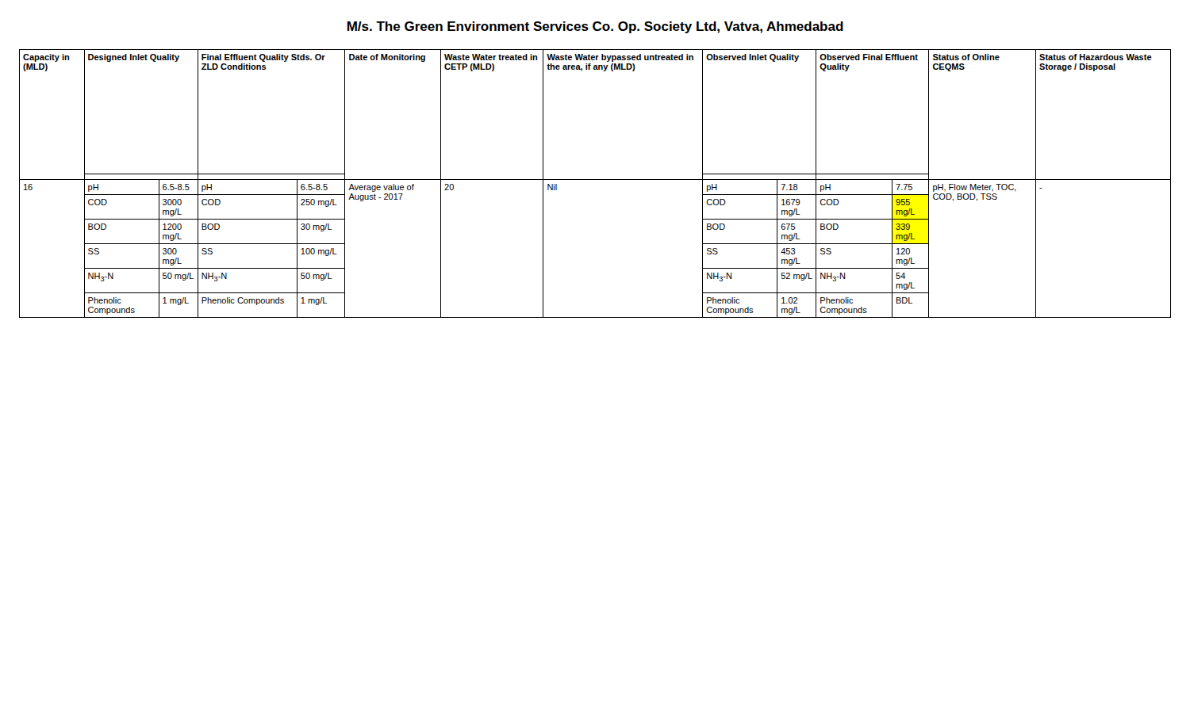M/s. The Green Environment Services Co. Op. Society Ltd, Vatva, Ahmedabad
| Capacity in (MLD) | Designed Inlet Quality | Final Effluent Quality Stds. Or ZLD Conditions | Date of Monitoring | Waste Water treated in CETP (MLD) | Waste Water bypassed untreated in the area, if any (MLD) | Observed Inlet Quality | Observed Final Effluent Quality | Status of Online CEQMS | Status of Hazardous Waste Storage / Disposal |
| --- | --- | --- | --- | --- | --- | --- | --- | --- | --- |
| 16 | pH | 6.5-8.5 | pH | 6.5-8.5 | Average value of August - 2017 | 20 | Nil | pH | 7.18 | pH | 7.75 | pH, Flow Meter, TOC, COD, BOD, TSS | - |
| COD | 3000 mg/L | COD | 250 mg/L | COD | 1679 mg/L | COD | 955 mg/L |
| BOD | 1200 mg/L | BOD | 30 mg/L | BOD | 675 mg/L | BOD | 339 mg/L |
| SS | 300 mg/L | SS | 100 mg/L | SS | 453 mg/L | SS | 120 mg/L |
| NH 3 -N | 50 mg/L | NH 3 -N | 50 mg/L | NH 3 -N | 52 mg/L | NH 3 -N | 54 mg/L |
| Phenolic Compounds | 1 mg/L | Phenolic Compounds | 1 mg/L | Phenolic Compounds | 1.02 mg/L | Phenolic Compounds | BDL |